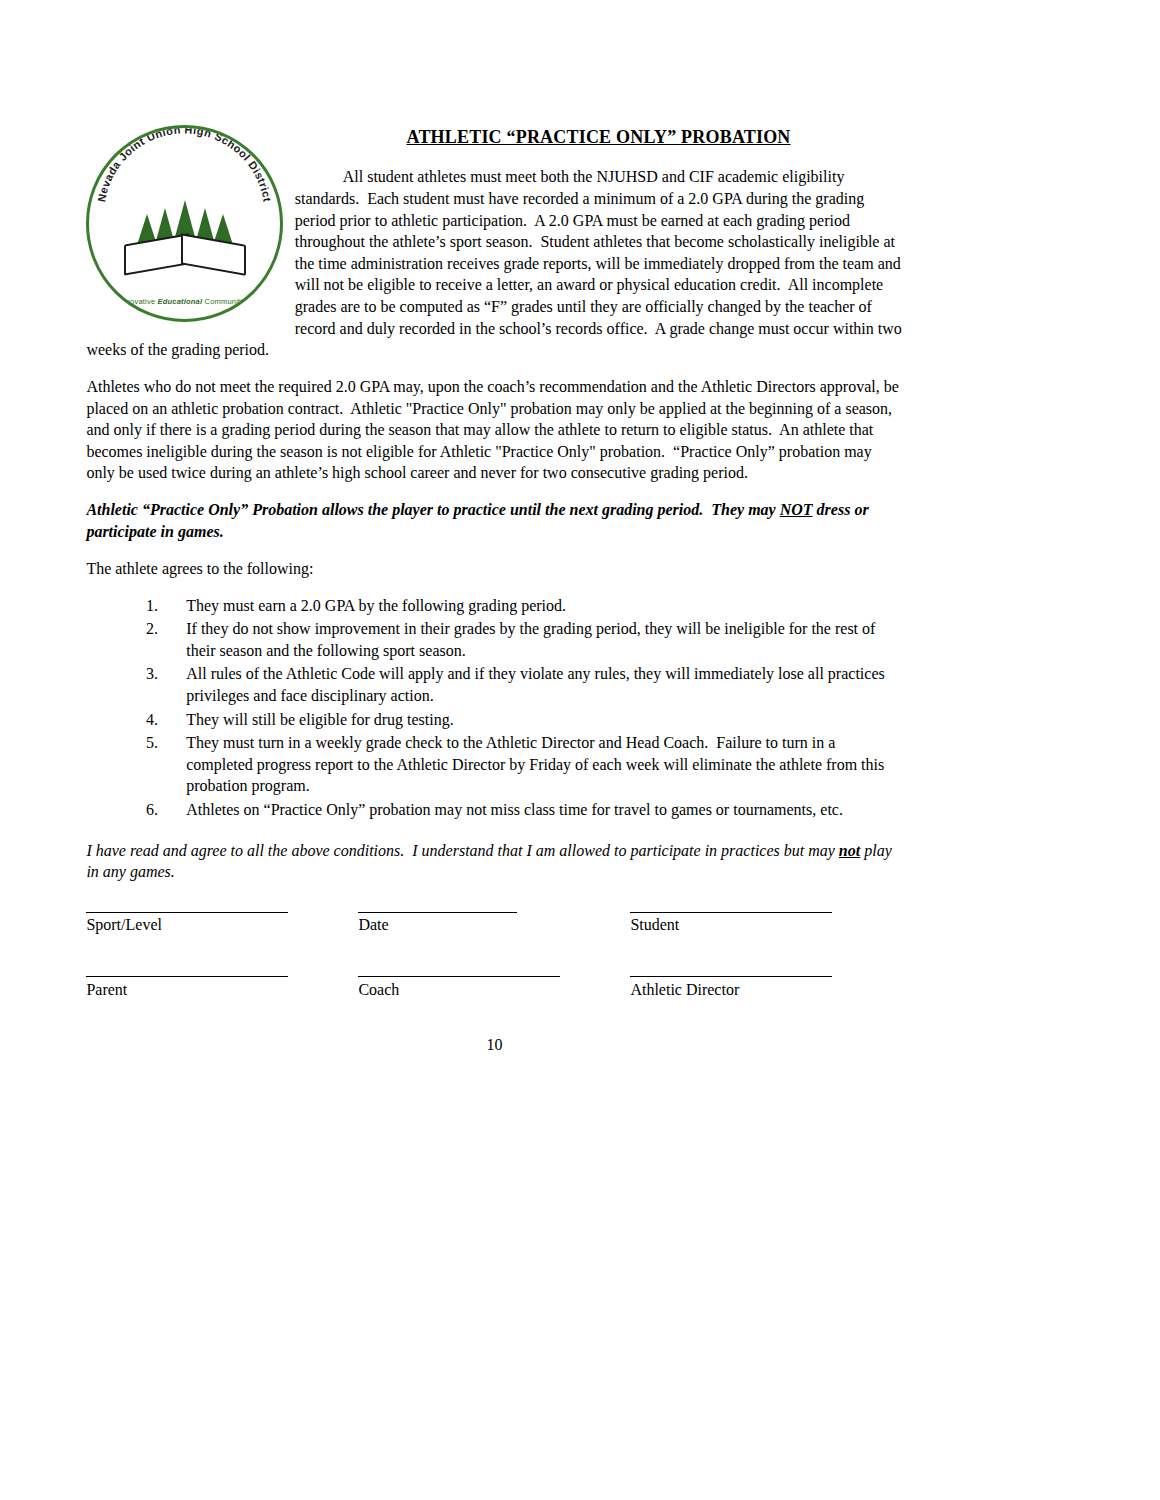Nevada Joint Union High School District
Innovative Educational Communities
ATHLETIC “PRACTICE ONLY” PROBATION
All student athletes must meet both the NJUHSD and CIF academic eligibility standards. Each student must have recorded a minimum of a 2.0 GPA during the grading period prior to athletic participation. A 2.0 GPA must be earned at each grading period throughout the athlete’s sport season. Student athletes that become scholastically ineligible at the time administration receives grade reports, will be immediately dropped from the team and will not be eligible to receive a letter, an award or physical education credit. All incomplete grades are to be computed as “F” grades until they are officially changed by the teacher of record and duly recorded in the school’s records office. A grade change must occur within two weeks of the grading period.
Athletes who do not meet the required 2.0 GPA may, upon the coach’s recommendation and the Athletic Directors approval, be placed on an athletic probation contract. Athletic "Practice Only" probation may only be applied at the beginning of a season, and only if there is a grading period during the season that may allow the athlete to return to eligible status. An athlete that becomes ineligible during the season is not eligible for Athletic "Practice Only" probation. “Practice Only” probation may only be used twice during an athlete’s high school career and never for two consecutive grading period.
Athletic “Practice Only” Probation allows the player to practice until the next grading period. They may NOT dress or participate in games.
The athlete agrees to the following:
They must earn a 2.0 GPA by the following grading period.
If they do not show improvement in their grades by the grading period, they will be ineligible for the rest of their season and the following sport season.
All rules of the Athletic Code will apply and if they violate any rules, they will immediately lose all practices privileges and face disciplinary action.
They will still be eligible for drug testing.
They must turn in a weekly grade check to the Athletic Director and Head Coach. Failure to turn in a completed progress report to the Athletic Director by Friday of each week will eliminate the athlete from this probation program.
Athletes on “Practice Only” probation may not miss class time for travel to games or tournaments, etc.
I have read and agree to all the above conditions. I understand that I am allowed to participate in practices but may not play in any games.
| Sport/Level | Date | Student |
| Parent | Coach | Athletic Director |
10